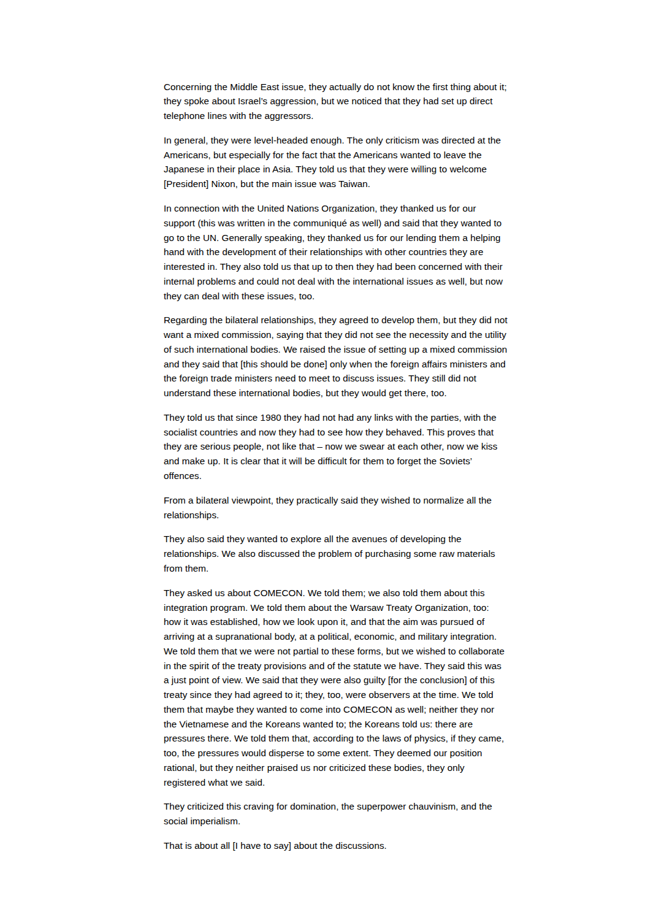Concerning the Middle East issue, they actually do not know the first thing about it; they spoke about Israel’s aggression, but we noticed that they had set up direct telephone lines with the aggressors.
In general, they were level-headed enough. The only criticism was directed at the Americans, but especially for the fact that the Americans wanted to leave the Japanese in their place in Asia. They told us that they were willing to welcome [President] Nixon, but the main issue was Taiwan.
In connection with the United Nations Organization, they thanked us for our support (this was written in the communiqué as well) and said that they wanted to go to the UN. Generally speaking, they thanked us for our lending them a helping hand with the development of their relationships with other countries they are interested in. They also told us that up to then they had been concerned with their internal problems and could not deal with the international issues as well, but now they can deal with these issues, too.
Regarding the bilateral relationships, they agreed to develop them, but they did not want a mixed commission, saying that they did not see the necessity and the utility of such international bodies. We raised the issue of setting up a mixed commission and they said that [this should be done] only when the foreign affairs ministers and the foreign trade ministers need to meet to discuss issues. They still did not understand these international bodies, but they would get there, too.
They told us that since 1980 they had not had any links with the parties, with the socialist countries and now they had to see how they behaved. This proves that they are serious people, not like that – now we swear at each other, now we kiss and make up. It is clear that it will be difficult for them to forget the Soviets’ offences.
From a bilateral viewpoint, they practically said they wished to normalize all the relationships.
They also said they wanted to explore all the avenues of developing the relationships. We also discussed the problem of purchasing some raw materials from them.
They asked us about COMECON. We told them; we also told them about this integration program. We told them about the Warsaw Treaty Organization, too: how it was established, how we look upon it, and that the aim was pursued of arriving at a supranational body, at a political, economic, and military integration. We told them that we were not partial to these forms, but we wished to collaborate in the spirit of the treaty provisions and of the statute we have. They said this was a just point of view. We said that they were also guilty [for the conclusion] of this treaty since they had agreed to it; they, too, were observers at the time. We told them that maybe they wanted to come into COMECON as well; neither they nor the Vietnamese and the Koreans wanted to; the Koreans told us: there are pressures there. We told them that, according to the laws of physics, if they came, too, the pressures would disperse to some extent. They deemed our position rational, but they neither praised us nor criticized these bodies, they only registered what we said.
They criticized this craving for domination, the superpower chauvinism, and the social imperialism.
That is about all [I have to say] about the discussions.